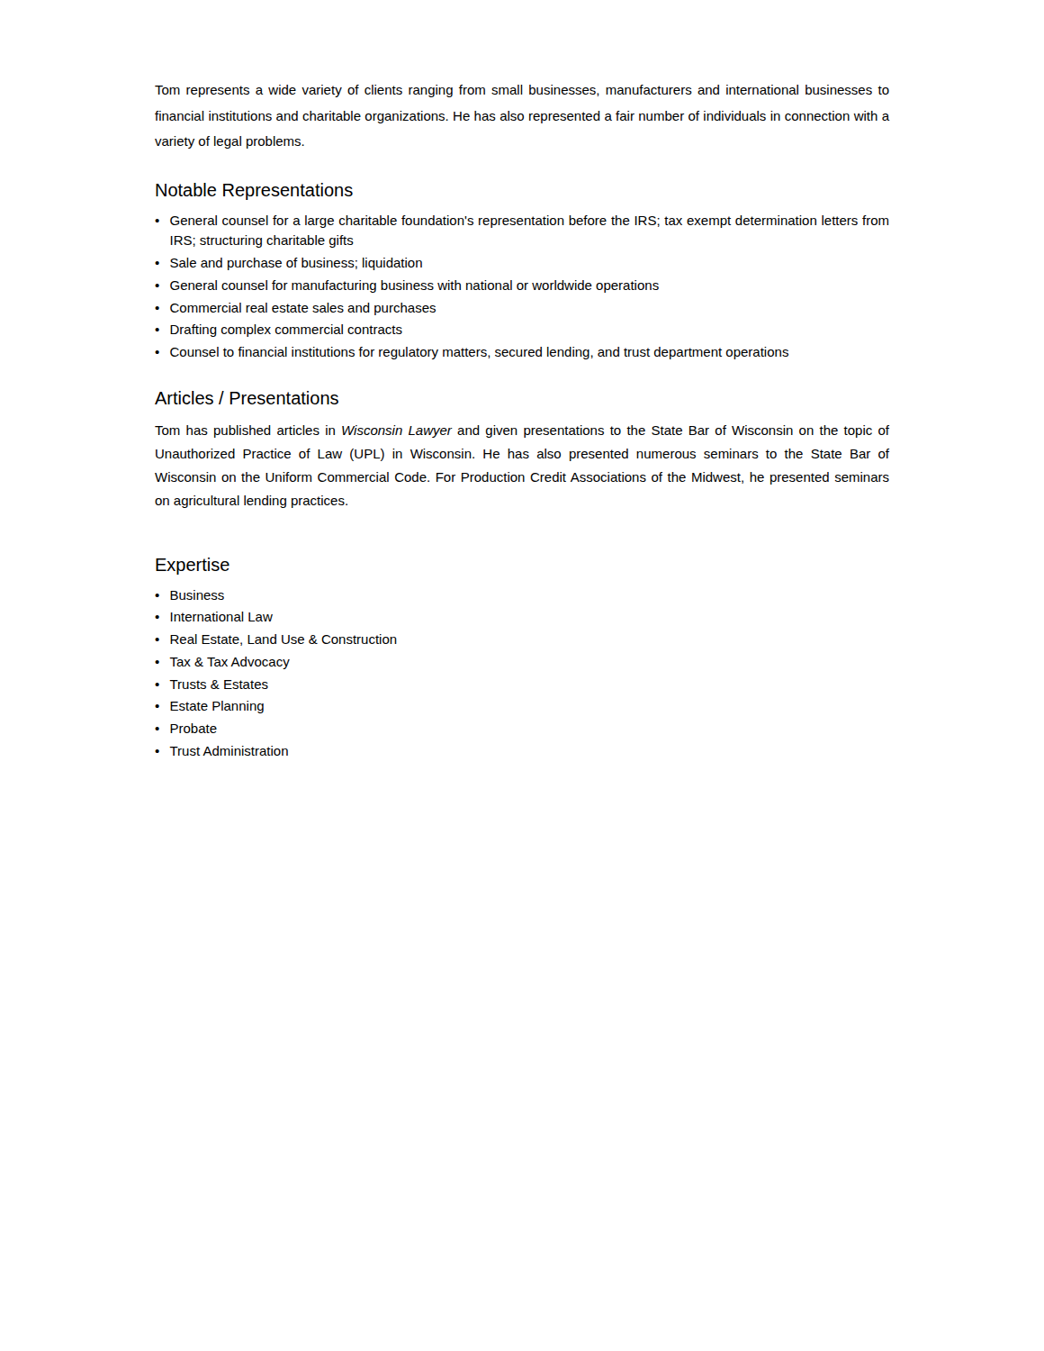Tom represents a wide variety of clients ranging from small businesses, manufacturers and international businesses to financial institutions and charitable organizations. He has also represented a fair number of individuals in connection with a variety of legal problems.
Notable Representations
General counsel for a large charitable foundation's representation before the IRS; tax exempt determination letters from IRS; structuring charitable gifts
Sale and purchase of business; liquidation
General counsel for manufacturing business with national or worldwide operations
Commercial real estate sales and purchases
Drafting complex commercial contracts
Counsel to financial institutions for regulatory matters, secured lending, and trust department operations
Articles / Presentations
Tom has published articles in Wisconsin Lawyer and given presentations to the State Bar of Wisconsin on the topic of Unauthorized Practice of Law (UPL) in Wisconsin. He has also presented numerous seminars to the State Bar of Wisconsin on the Uniform Commercial Code. For Production Credit Associations of the Midwest, he presented seminars on agricultural lending practices.
Expertise
Business
International Law
Real Estate, Land Use & Construction
Tax & Tax Advocacy
Trusts & Estates
Estate Planning
Probate
Trust Administration